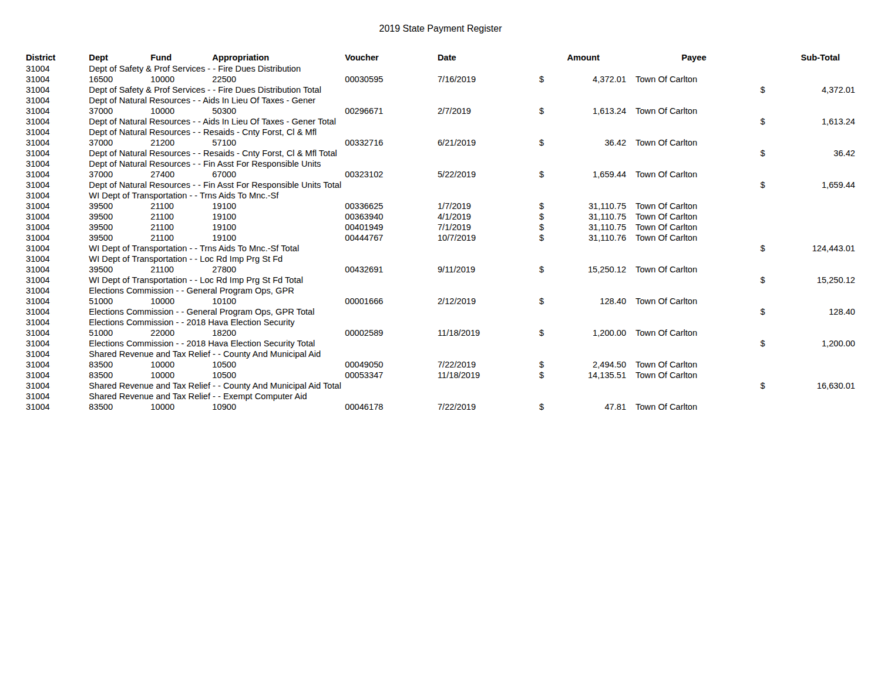2019 State Payment Register
| District | Dept | Fund | Appropriation | Voucher | Date | Amount | Payee | Sub-Total |
| --- | --- | --- | --- | --- | --- | --- | --- | --- |
| 31004 | Dept of Safety & Prof Services - - Fire Dues Distribution |
| 31004 | 16500 | 10000 | 22500 | 00030595 | 7/16/2019 | $ | 4,372.01 | Town Of Carlton | | |
| 31004 | Dept of Safety & Prof Services - - Fire Dues Distribution Total | | | $ | 4,372.01 |
| 31004 | Dept of Natural Resources - - Aids In Lieu Of Taxes - Gener |
| 31004 | 37000 | 10000 | 50300 | 00296671 | 2/7/2019 | $ | 1,613.24 | Town Of Carlton | | |
| 31004 | Dept of Natural Resources - - Aids In Lieu Of Taxes - Gener Total | | | $ | 1,613.24 |
| 31004 | Dept of Natural Resources - - Resaids - Cnty Forst, Cl & Mfl |
| 31004 | 37000 | 21200 | 57100 | 00332716 | 6/21/2019 | $ | 36.42 | Town Of Carlton | | |
| 31004 | Dept of Natural Resources - - Resaids - Cnty Forst, Cl & Mfl Total | | | $ | 36.42 |
| 31004 | Dept of Natural Resources - - Fin Asst For Responsible Units |
| 31004 | 37000 | 27400 | 67000 | 00323102 | 5/22/2019 | $ | 1,659.44 | Town Of Carlton | | |
| 31004 | Dept of Natural Resources - - Fin Asst For Responsible Units Total | | | $ | 1,659.44 |
| 31004 | WI Dept of Transportation - - Trns Aids To Mnc.-Sf |
| 31004 | 39500 | 21100 | 19100 | 00336625 | 1/7/2019 | $ | 31,110.75 | Town Of Carlton | | |
| 31004 | 39500 | 21100 | 19100 | 00363940 | 4/1/2019 | $ | 31,110.75 | Town Of Carlton | | |
| 31004 | 39500 | 21100 | 19100 | 00401949 | 7/1/2019 | $ | 31,110.75 | Town Of Carlton | | |
| 31004 | 39500 | 21100 | 19100 | 00444767 | 10/7/2019 | $ | 31,110.76 | Town Of Carlton | | |
| 31004 | WI Dept of Transportation - - Trns Aids To Mnc.-Sf Total | | | $ | 124,443.01 |
| 31004 | WI Dept of Transportation - - Loc Rd Imp Prg St Fd |
| 31004 | 39500 | 21100 | 27800 | 00432691 | 9/11/2019 | $ | 15,250.12 | Town Of Carlton | | |
| 31004 | WI Dept of Transportation - - Loc Rd Imp Prg St Fd Total | | | $ | 15,250.12 |
| 31004 | Elections Commission - - General Program Ops, GPR |
| 31004 | 51000 | 10000 | 10100 | 00001666 | 2/12/2019 | $ | 128.40 | Town Of Carlton | | |
| 31004 | Elections Commission - - General Program Ops, GPR Total | | | $ | 128.40 |
| 31004 | Elections Commission - - 2018 Hava Election Security |
| 31004 | 51000 | 22000 | 18200 | 00002589 | 11/18/2019 | $ | 1,200.00 | Town Of Carlton | | |
| 31004 | Elections Commission - - 2018 Hava Election Security Total | | | $ | 1,200.00 |
| 31004 | Shared Revenue and Tax Relief - - County And Municipal Aid |
| 31004 | 83500 | 10000 | 10500 | 00049050 | 7/22/2019 | $ | 2,494.50 | Town Of Carlton | | |
| 31004 | 83500 | 10000 | 10500 | 00053347 | 11/18/2019 | $ | 14,135.51 | Town Of Carlton | | |
| 31004 | Shared Revenue and Tax Relief - - County And Municipal Aid Total | | | $ | 16,630.01 |
| 31004 | Shared Revenue and Tax Relief - - Exempt Computer Aid |
| 31004 | 83500 | 10000 | 10900 | 00046178 | 7/22/2019 | $ | 47.81 | Town Of Carlton | | |